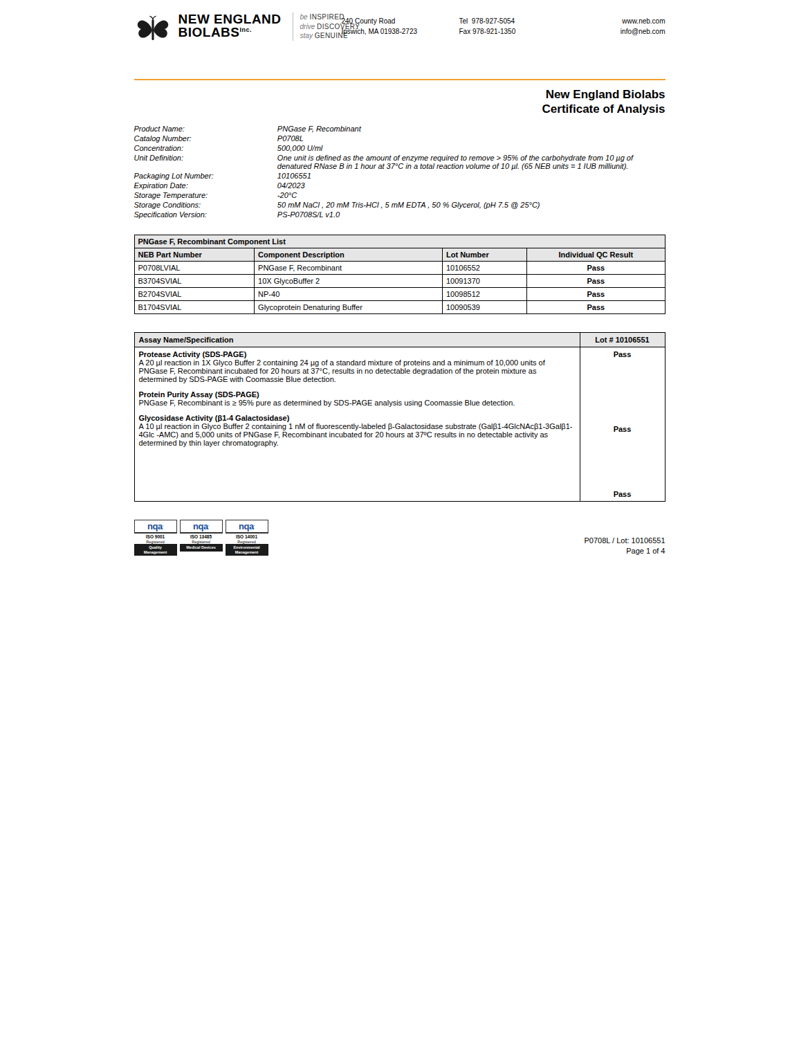NEW ENGLAND
BIOLABSInc.
be INSPIRED
drive DISCOVERY
stay GENUINE
240 County Road
Ipswich, MA 01938-2723
Tel 978-927-5054
Fax 978-921-1350
www.neb.com
info@neb.com
New England Biolabs
Certificate of Analysis
| Product Name: | PNGase F, Recombinant |
| Catalog Number: | P0708L |
| Concentration: | 500,000 U/ml |
| Unit Definition: | One unit is defined as the amount of enzyme required to remove > 95% of the carbohydrate from 10 µg of denatured RNase B in 1 hour at 37°C in a total reaction volume of 10 µl. (65 NEB units = 1 IUB milliunit). |
| Packaging Lot Number: | 10106551 |
| Expiration Date: | 04/2023 |
| Storage Temperature: | -20°C |
| Storage Conditions: | 50 mM NaCl , 20 mM Tris-HCl , 5 mM EDTA , 50 % Glycerol, (pH 7.5 @ 25°C) |
| Specification Version: | PS-P0708S/L v1.0 |
| PNGase F, Recombinant Component List |
| --- |
| NEB Part Number | Component Description | Lot Number | Individual QC Result |
| P0708LVIAL | PNGase F, Recombinant | 10106552 | Pass |
| B3704SVIAL | 10X GlycoBuffer 2 | 10091370 | Pass |
| B2704SVIAL | NP-40 | 10098512 | Pass |
| B1704SVIAL | Glycoprotein Denaturing Buffer | 10090539 | Pass |
| Assay Name/Specification | Lot # 10106551 |
| --- | --- |
| Protease Activity (SDS-PAGE) A 20 µl reaction in 1X Glyco Buffer 2 containing 24 µg of a standard mixture of proteins and a minimum of 10,000 units of PNGase F, Recombinant incubated for 20 hours at 37°C, results in no detectable degradation of the protein mixture as determined by SDS-PAGE with Coomassie Blue detection. Protein Purity Assay (SDS-PAGE) PNGase F, Recombinant is ≥ 95% pure as determined by SDS-PAGE analysis using Coomassie Blue detection. Glycosidase Activity (β1-4 Galactosidase) A 10 µl reaction in Glyco Buffer 2 containing 1 nM of fluorescently-labeled β-Galactosidase substrate (Galβ1-4GlcNAcβ1-3Galβ1-4Glc -AMC) and 5,000 units of PNGase F, Recombinant incubated for 20 hours at 37ºC results in no detectable activity as determined by thin layer chromatography. | Pass Pass Pass |
nqa.
ISO 9001
Registered
Quality
Management
nqa.
ISO 13485
Registered
Medical Devices
nqa.
ISO 14001
Registered
Environmental
Management
P0708L / Lot: 10106551
Page 1 of 4